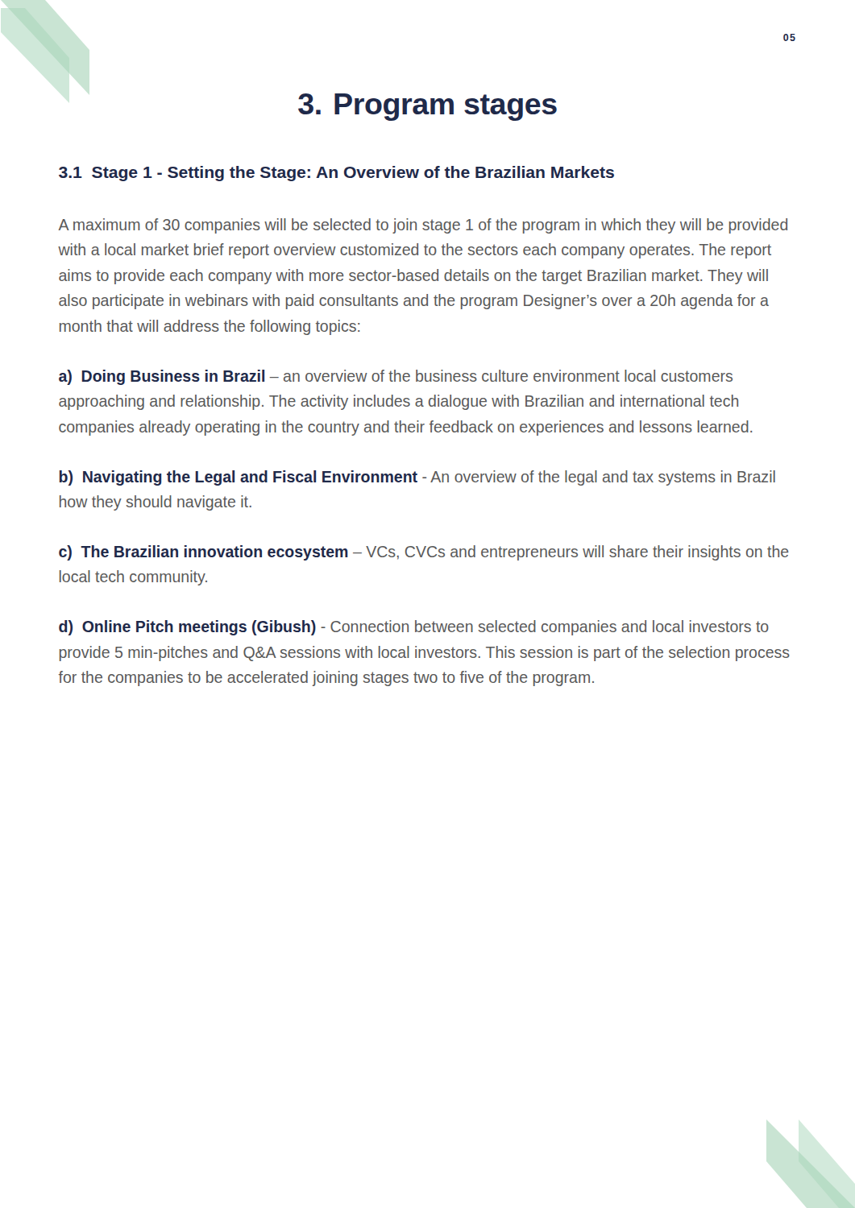05
3. Program stages
3.1 Stage 1 - Setting the Stage: An Overview of the Brazilian Markets
A maximum of 30 companies will be selected to join stage 1 of the program in which they will be provided with a local market brief report overview customized to the sectors each company operates. The report aims to provide each company with more sector-based details on the target Brazilian market. They will also participate in webinars with paid consultants and the program Designer’s over a 20h agenda for a month that will address the following topics:
a) Doing Business in Brazil – an overview of the business culture environment local customers approaching and relationship. The activity includes a dialogue with Brazilian and international tech companies already operating in the country and their feedback on experiences and lessons learned.
b) Navigating the Legal and Fiscal Environment - An overview of the legal and tax systems in Brazil how they should navigate it.
c) The Brazilian innovation ecosystem – VCs, CVCs and entrepreneurs will share their insights on the local tech community.
d) Online Pitch meetings (Gibush) - Connection between selected companies and local investors to provide 5 min-pitches and Q&A sessions with local investors. This session is part of the selection process for the companies to be accelerated joining stages two to five of the program.